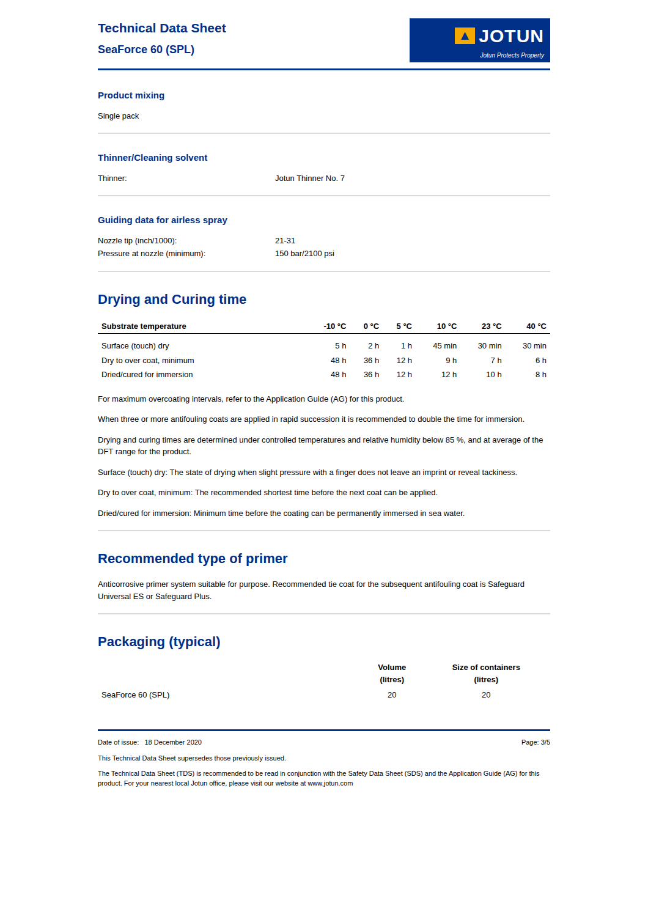Technical Data Sheet
SeaForce 60 (SPL)
▲ JOTUN
Jotun Protects Property
Product mixing
Single pack
Thinner/Cleaning solvent
Thinner:
Jotun Thinner No. 7
Guiding data for airless spray
Nozzle tip (inch/1000):
21-31
Pressure at nozzle (minimum):
150 bar/2100 psi
Drying and Curing time
| Substrate temperature | -10 °C | 0 °C | 5 °C | 10 °C | 23 °C | 40 °C |
| --- | --- | --- | --- | --- | --- | --- |
| Surface (touch) dry | 5 h | 2 h | 1 h | 45 min | 30 min | 30 min |
| Dry to over coat, minimum | 48 h | 36 h | 12 h | 9 h | 7 h | 6 h |
| Dried/cured for immersion | 48 h | 36 h | 12 h | 12 h | 10 h | 8 h |
For maximum overcoating intervals, refer to the Application Guide (AG) for this product.
When three or more antifouling coats are applied in rapid succession it is recommended to double the time for immersion.
Drying and curing times are determined under controlled temperatures and relative humidity below 85 %, and at average of the DFT range for the product.
Surface (touch) dry: The state of drying when slight pressure with a finger does not leave an imprint or reveal tackiness.
Dry to over coat, minimum: The recommended shortest time before the next coat can be applied.
Dried/cured for immersion: Minimum time before the coating can be permanently immersed in sea water.
Recommended type of primer
Anticorrosive primer system suitable for purpose. Recommended tie coat for the subsequent antifouling coat is Safeguard Universal ES or Safeguard Plus.
Packaging (typical)
| | Volume (litres) | Size of containers (litres) |
| --- | --- | --- |
| SeaForce 60 (SPL) | 20 | 20 |
Date of issue: 18 December 2020
Page: 3/5
This Technical Data Sheet supersedes those previously issued.
The Technical Data Sheet (TDS) is recommended to be read in conjunction with the Safety Data Sheet (SDS) and the Application Guide (AG) for this product. For your nearest local Jotun office, please visit our website at www.jotun.com